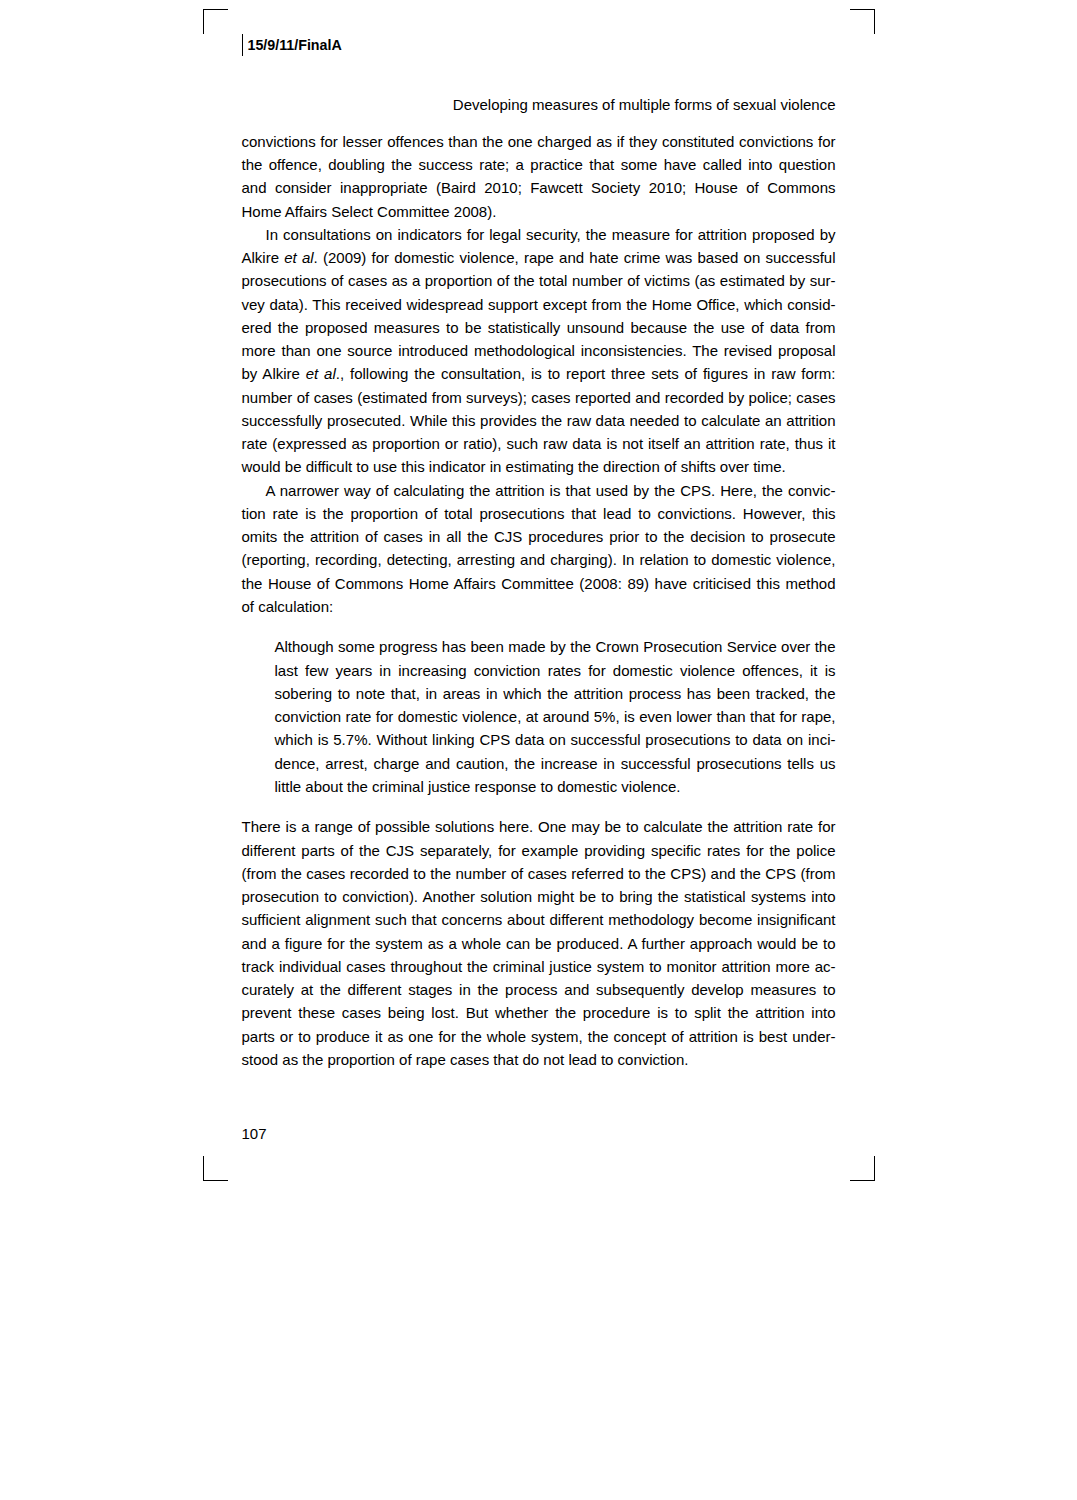15/9/11/FinalA
Developing measures of multiple forms of sexual violence
convictions for lesser offences than the one charged as if they constituted convictions for the offence, doubling the success rate; a practice that some have called into question and consider inappropriate (Baird 2010; Fawcett Society 2010; House of Commons Home Affairs Select Committee 2008).
In consultations on indicators for legal security, the measure for attrition proposed by Alkire et al. (2009) for domestic violence, rape and hate crime was based on successful prosecutions of cases as a proportion of the total number of victims (as estimated by survey data). This received widespread support except from the Home Office, which considered the proposed measures to be statistically unsound because the use of data from more than one source introduced methodological inconsistencies. The revised proposal by Alkire et al., following the consultation, is to report three sets of figures in raw form: number of cases (estimated from surveys); cases reported and recorded by police; cases successfully prosecuted. While this provides the raw data needed to calculate an attrition rate (expressed as proportion or ratio), such raw data is not itself an attrition rate, thus it would be difficult to use this indicator in estimating the direction of shifts over time.
A narrower way of calculating the attrition is that used by the CPS. Here, the conviction rate is the proportion of total prosecutions that lead to convictions. However, this omits the attrition of cases in all the CJS procedures prior to the decision to prosecute (reporting, recording, detecting, arresting and charging). In relation to domestic violence, the House of Commons Home Affairs Committee (2008: 89) have criticised this method of calculation:
Although some progress has been made by the Crown Prosecution Service over the last few years in increasing conviction rates for domestic violence offences, it is sobering to note that, in areas in which the attrition process has been tracked, the conviction rate for domestic violence, at around 5%, is even lower than that for rape, which is 5.7%. Without linking CPS data on successful prosecutions to data on incidence, arrest, charge and caution, the increase in successful prosecutions tells us little about the criminal justice response to domestic violence.
There is a range of possible solutions here. One may be to calculate the attrition rate for different parts of the CJS separately, for example providing specific rates for the police (from the cases recorded to the number of cases referred to the CPS) and the CPS (from prosecution to conviction). Another solution might be to bring the statistical systems into sufficient alignment such that concerns about different methodology become insignificant and a figure for the system as a whole can be produced. A further approach would be to track individual cases throughout the criminal justice system to monitor attrition more accurately at the different stages in the process and subsequently develop measures to prevent these cases being lost. But whether the procedure is to split the attrition into parts or to produce it as one for the whole system, the concept of attrition is best understood as the proportion of rape cases that do not lead to conviction.
107